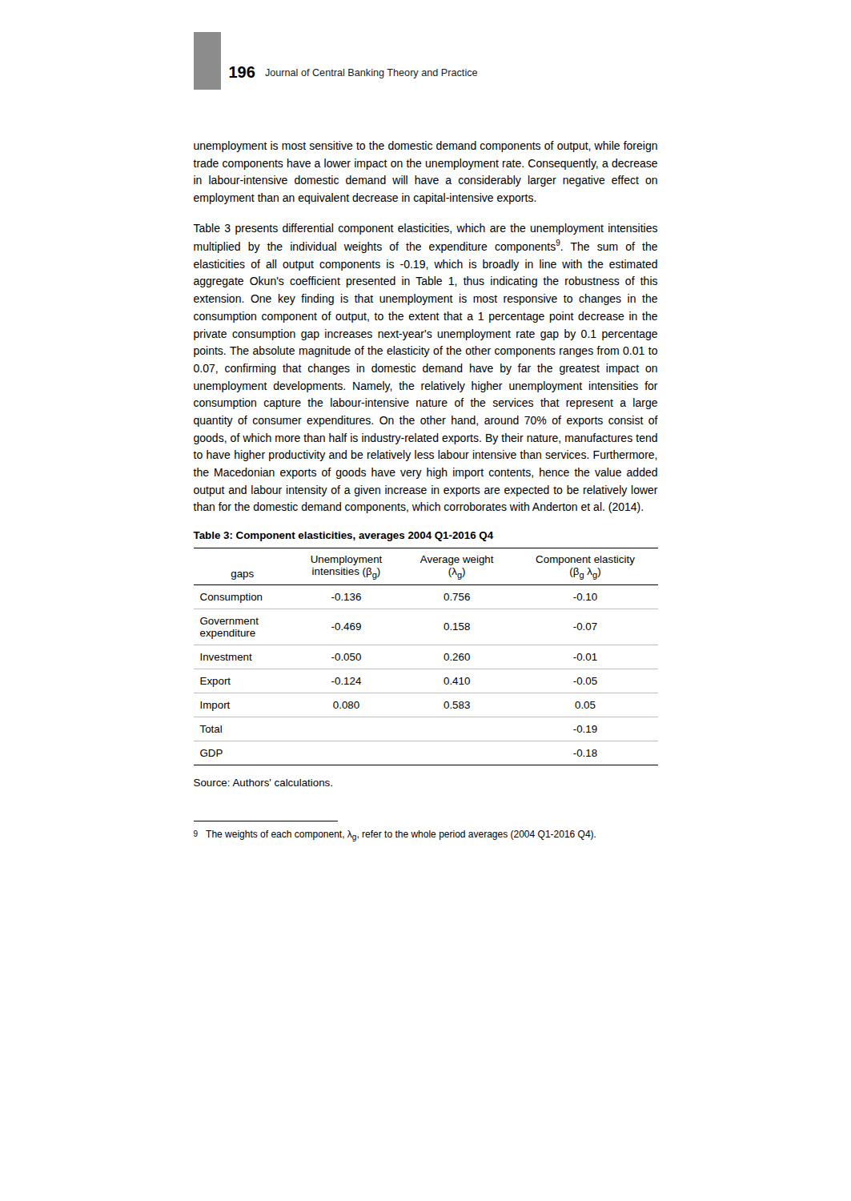196
Journal of Central Banking Theory and Practice
unemployment is most sensitive to the domestic demand components of output, while foreign trade components have a lower impact on the unemployment rate. Consequently, a decrease in labour-intensive domestic demand will have a considerably larger negative effect on employment than an equivalent decrease in capital-intensive exports.
Table 3 presents differential component elasticities, which are the unemployment intensities multiplied by the individual weights of the expenditure components9. The sum of the elasticities of all output components is -0.19, which is broadly in line with the estimated aggregate Okun's coefficient presented in Table 1, thus indicating the robustness of this extension. One key finding is that unemployment is most responsive to changes in the consumption component of output, to the extent that a 1 percentage point decrease in the private consumption gap increases next-year's unemployment rate gap by 0.1 percentage points. The absolute magnitude of the elasticity of the other components ranges from 0.01 to 0.07, confirming that changes in domestic demand have by far the greatest impact on unemployment developments. Namely, the relatively higher unemployment intensities for consumption capture the labour-intensive nature of the services that represent a large quantity of consumer expenditures. On the other hand, around 70% of exports consist of goods, of which more than half is industry-related exports. By their nature, manufactures tend to have higher productivity and be relatively less labour intensive than services. Furthermore, the Macedonian exports of goods have very high import contents, hence the value added output and labour intensity of a given increase in exports are expected to be relatively lower than for the domestic demand components, which corroborates with Anderton et al. (2014).
Table 3: Component elasticities, averages 2004 Q1-2016 Q4
| gaps | Unemployment intensities (β g ) | Average weight (λ g ) | Component elasticity (β g λ g ) |
| --- | --- | --- | --- |
| Consumption | -0.136 | 0.756 | -0.10 |
| Government expenditure | -0.469 | 0.158 | -0.07 |
| Investment | -0.050 | 0.260 | -0.01 |
| Export | -0.124 | 0.410 | -0.05 |
| Import | 0.080 | 0.583 | 0.05 |
| Total | | | -0.19 |
| GDP | | | -0.18 |
Source: Authors' calculations.
9 The weights of each component, λg, refer to the whole period averages (2004 Q1-2016 Q4).